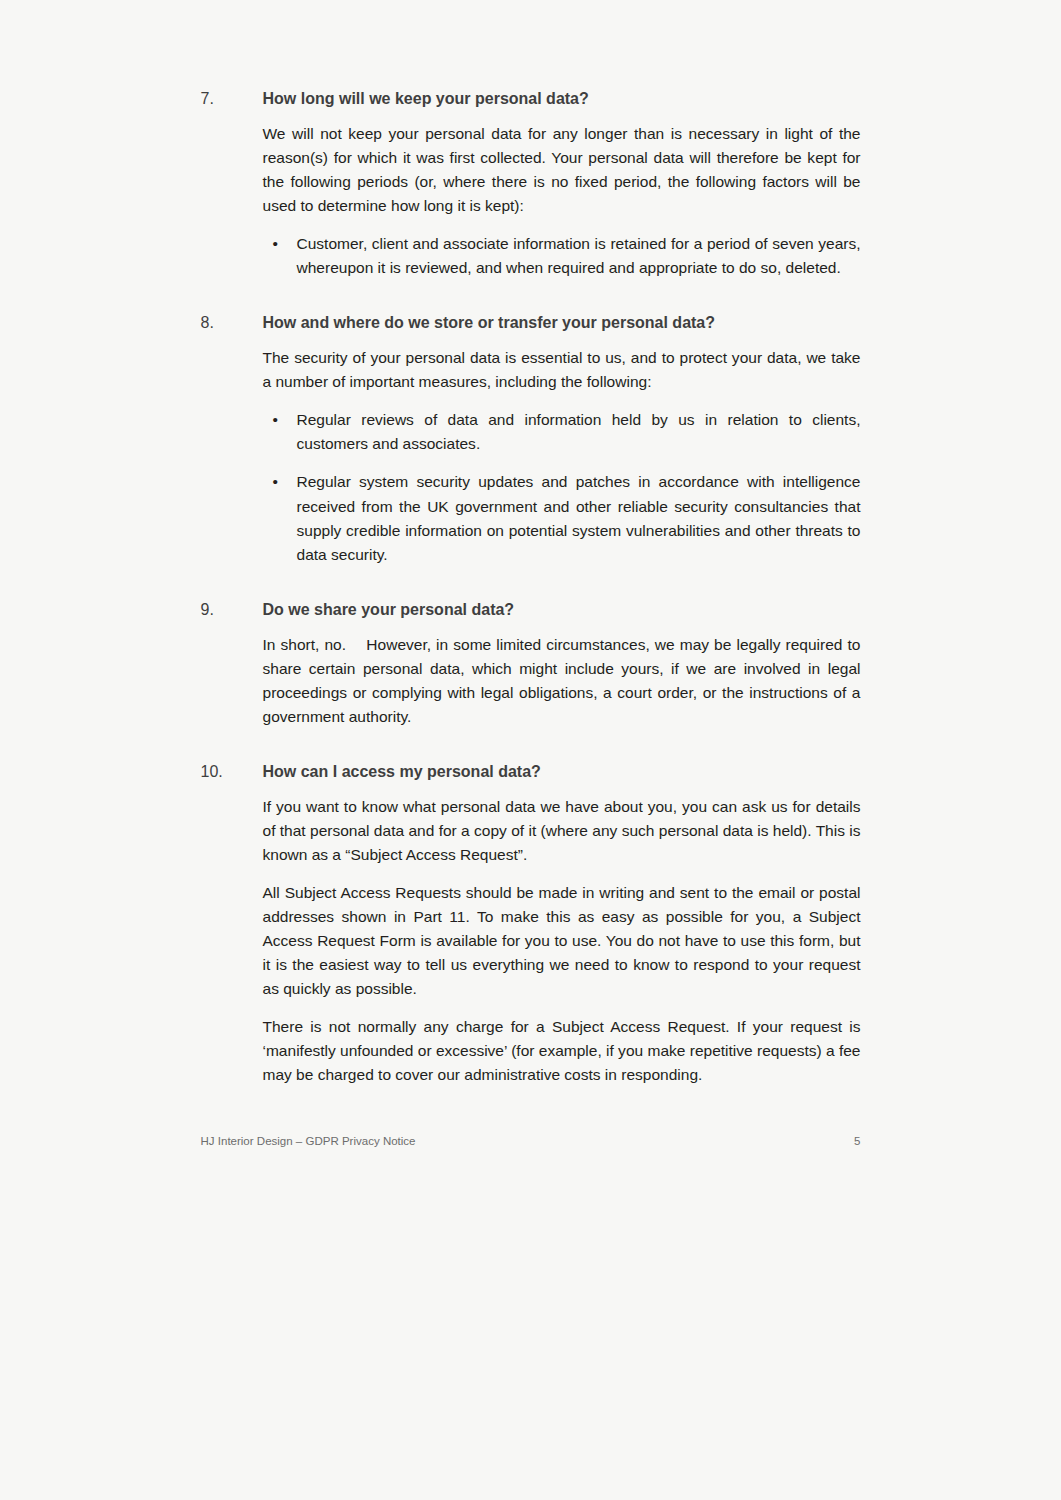7. How long will we keep your personal data?
We will not keep your personal data for any longer than is necessary in light of the reason(s) for which it was first collected. Your personal data will therefore be kept for the following periods (or, where there is no fixed period, the following factors will be used to determine how long it is kept):
Customer, client and associate information is retained for a period of seven years, whereupon it is reviewed, and when required and appropriate to do so, deleted.
8. How and where do we store or transfer your personal data?
The security of your personal data is essential to us, and to protect your data, we take a number of important measures, including the following:
Regular reviews of data and information held by us in relation to clients, customers and associates.
Regular system security updates and patches in accordance with intelligence received from the UK government and other reliable security consultancies that supply credible information on potential system vulnerabilities and other threats to data security.
9. Do we share your personal data?
In short, no. However, in some limited circumstances, we may be legally required to share certain personal data, which might include yours, if we are involved in legal proceedings or complying with legal obligations, a court order, or the instructions of a government authority.
10. How can I access my personal data?
If you want to know what personal data we have about you, you can ask us for details of that personal data and for a copy of it (where any such personal data is held). This is known as a “Subject Access Request”.
All Subject Access Requests should be made in writing and sent to the email or postal addresses shown in Part 11. To make this as easy as possible for you, a Subject Access Request Form is available for you to use. You do not have to use this form, but it is the easiest way to tell us everything we need to know to respond to your request as quickly as possible.
There is not normally any charge for a Subject Access Request. If your request is ‘manifestly unfounded or excessive’ (for example, if you make repetitive requests) a fee may be charged to cover our administrative costs in responding.
HJ Interior Design – GDPR Privacy Notice 5